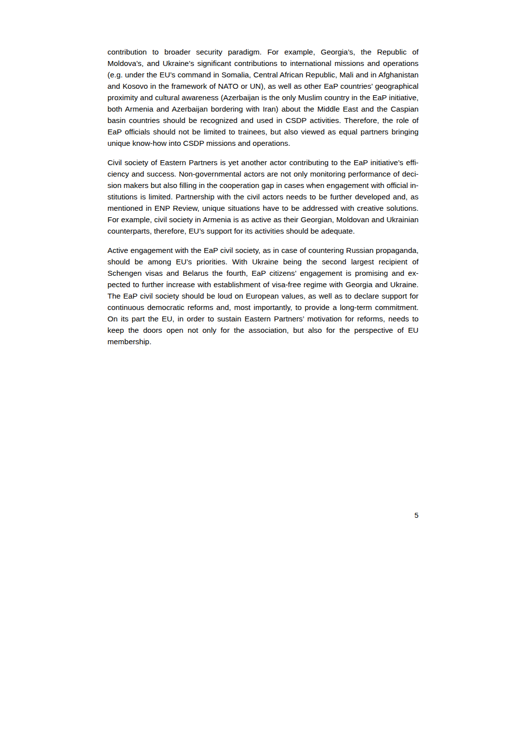contribution to broader security paradigm. For example, Georgia’s, the Republic of Moldova’s, and Ukraine’s significant contributions to international missions and operations (e.g. under the EU’s command in Somalia, Central African Republic, Mali and in Afghanistan and Kosovo in the framework of NATO or UN), as well as other EaP countries’ geographical proximity and cultural awareness (Azerbaijan is the only Muslim country in the EaP initiative, both Armenia and Azerbaijan bordering with Iran) about the Middle East and the Caspian basin countries should be recognized and used in CSDP activities. Therefore, the role of EaP officials should not be limited to trainees, but also viewed as equal partners bringing unique know-how into CSDP missions and operations.
Civil society of Eastern Partners is yet another actor contributing to the EaP initiative’s efficiency and success. Non-governmental actors are not only monitoring performance of decision makers but also filling in the cooperation gap in cases when engagement with official institutions is limited. Partnership with the civil actors needs to be further developed and, as mentioned in ENP Review, unique situations have to be addressed with creative solutions. For example, civil society in Armenia is as active as their Georgian, Moldovan and Ukrainian counterparts, therefore, EU’s support for its activities should be adequate.
Active engagement with the EaP civil society, as in case of countering Russian propaganda, should be among EU’s priorities. With Ukraine being the second largest recipient of Schengen visas and Belarus the fourth, EaP citizens’ engagement is promising and expected to further increase with establishment of visa-free regime with Georgia and Ukraine. The EaP civil society should be loud on European values, as well as to declare support for continuous democratic reforms and, most importantly, to provide a long-term commitment. On its part the EU, in order to sustain Eastern Partners’ motivation for reforms, needs to keep the doors open not only for the association, but also for the perspective of EU membership.
5